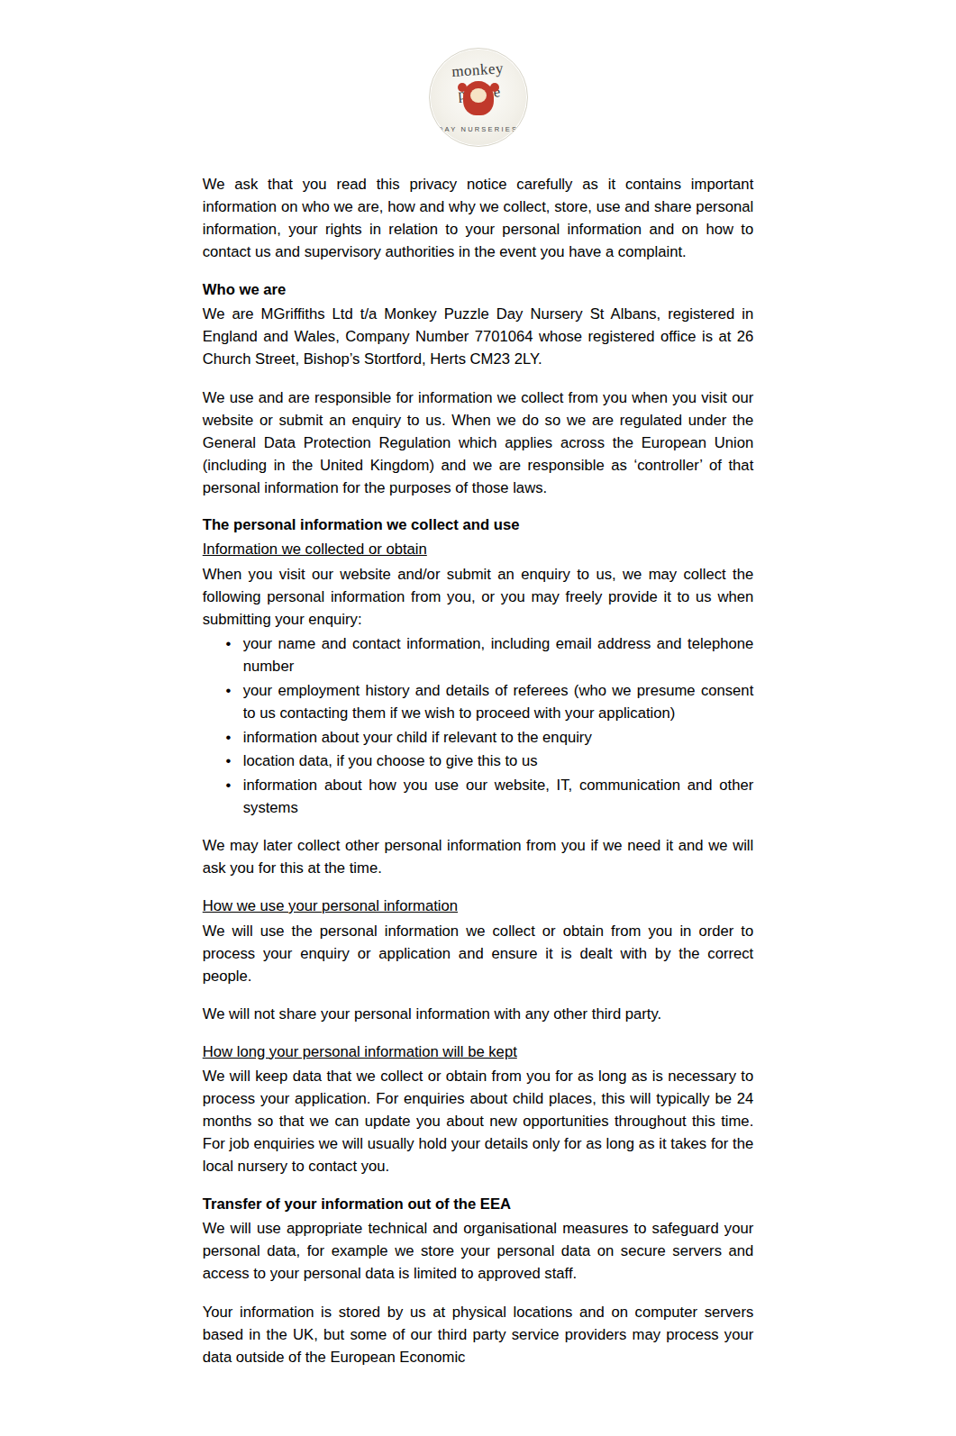monkey puzzle
day nurseries
We ask that you read this privacy notice carefully as it contains important information on who we are, how and why we collect, store, use and share personal information, your rights in relation to your personal information and on how to contact us and supervisory authorities in the event you have a complaint.
Who we are
We are MGriffiths Ltd t/a Monkey Puzzle Day Nursery St Albans, registered in England and Wales, Company Number 7701064 whose registered office is at 26 Church Street, Bishop’s Stortford, Herts CM23 2LY.
We use and are responsible for information we collect from you when you visit our website or submit an enquiry to us. When we do so we are regulated under the General Data Protection Regulation which applies across the European Union (including in the United Kingdom) and we are responsible as ‘controller’ of that personal information for the purposes of those laws.
The personal information we collect and use
Information we collected or obtain
When you visit our website and/or submit an enquiry to us, we may collect the following personal information from you, or you may freely provide it to us when submitting your enquiry:
your name and contact information, including email address and telephone number
your employment history and details of referees (who we presume consent to us contacting them if we wish to proceed with your application)
information about your child if relevant to the enquiry
location data, if you choose to give this to us
information about how you use our website, IT, communication and other systems
We may later collect other personal information from you if we need it and we will ask you for this at the time.
How we use your personal information
We will use the personal information we collect or obtain from you in order to process your enquiry or application and ensure it is dealt with by the correct people.
We will not share your personal information with any other third party.
How long your personal information will be kept
We will keep data that we collect or obtain from you for as long as is necessary to process your application. For enquiries about child places, this will typically be 24 months so that we can update you about new opportunities throughout this time. For job enquiries we will usually hold your details only for as long as it takes for the local nursery to contact you.
Transfer of your information out of the EEA
We will use appropriate technical and organisational measures to safeguard your personal data, for example we store your personal data on secure servers and access to your personal data is limited to approved staff.
Your information is stored by us at physical locations and on computer servers based in the UK, but some of our third party service providers may process your data outside of the European Economic